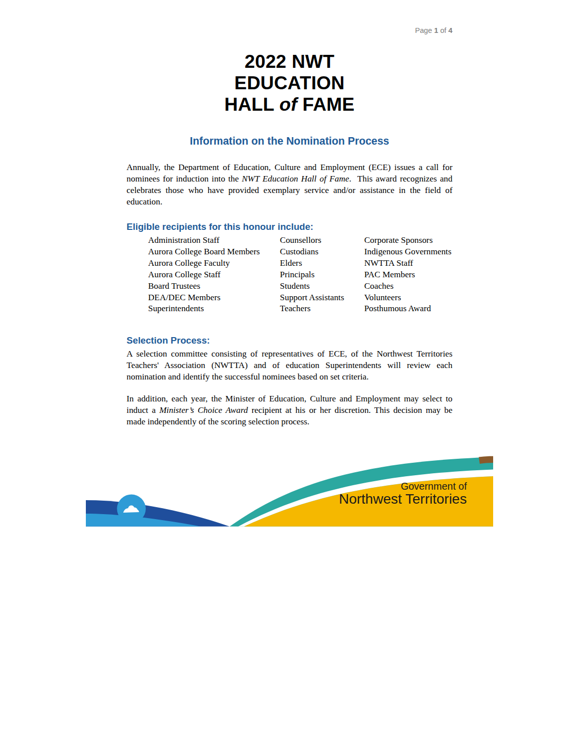Page 1 of 4
2022 NWT
EDUCATION
HALL of FAME
Information on the Nomination Process
Annually, the Department of Education, Culture and Employment (ECE) issues a call for nominees for induction into the NWT Education Hall of Fame. This award recognizes and celebrates those who have provided exemplary service and/or assistance in the field of education.
Eligible recipients for this honour include:
| Administration Staff | Counsellors | Corporate Sponsors |
| Aurora College Board Members | Custodians | Indigenous Governments |
| Aurora College Faculty | Elders | NWTTA Staff |
| Aurora College Staff | Principals | PAC Members |
| Board Trustees | Students | Coaches |
| DEA/DEC Members | Support Assistants | Volunteers |
| Superintendents | Teachers | Posthumous Award |
Selection Process:
A selection committee consisting of representatives of ECE, of the Northwest Territories Teachers' Association (NWTTA) and of education Superintendents will review each nomination and identify the successful nominees based on set criteria.
In addition, each year, the Minister of Education, Culture and Employment may select to induct a Minister’s Choice Award recipient at his or her discretion. This decision may be made independently of the scoring selection process.
Government of
Northwest Territories